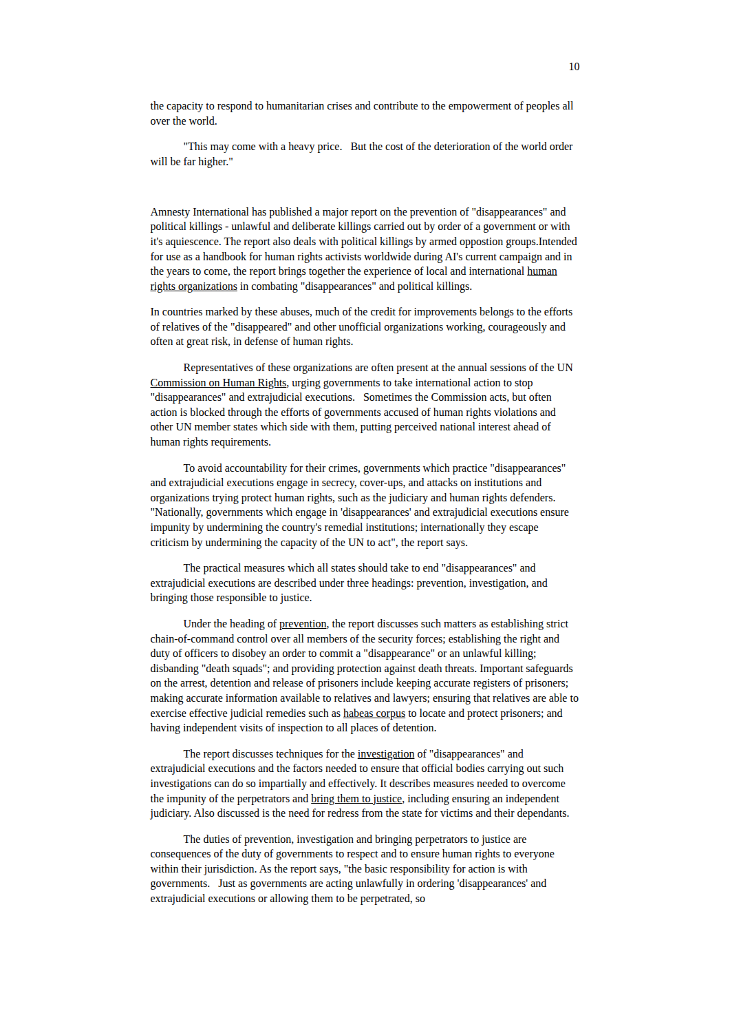10
the capacity to respond to humanitarian crises and contribute to the empowerment of peoples all over the world.
"This may come with a heavy price. But the cost of the deterioration of the world order will be far higher."
Amnesty International has published a major report on the prevention of "disappearances" and political killings - unlawful and deliberate killings carried out by order of a government or with it's aquiescence. The report also deals with political killings by armed oppostion groups.Intended for use as a handbook for human rights activists worldwide during AI's current campaign and in the years to come, the report brings together the experience of local and international human rights organizations in combating "disappearances" and political killings.
In countries marked by these abuses, much of the credit for improvements belongs to the efforts of relatives of the "disappeared" and other unofficial organizations working, courageously and often at great risk, in defense of human rights.
Representatives of these organizations are often present at the annual sessions of the UN Commission on Human Rights, urging governments to take international action to stop "disappearances" and extrajudicial executions. Sometimes the Commission acts, but often action is blocked through the efforts of governments accused of human rights violations and other UN member states which side with them, putting perceived national interest ahead of human rights requirements.
To avoid accountability for their crimes, governments which practice "disappearances" and extrajudicial executions engage in secrecy, cover-ups, and attacks on institutions and organizations trying protect human rights, such as the judiciary and human rights defenders. "Nationally, governments which engage in 'disappearances' and extrajudicial executions ensure impunity by undermining the country's remedial institutions; internationally they escape criticism by undermining the capacity of the UN to act", the report says.
The practical measures which all states should take to end "disappearances" and extrajudicial executions are described under three headings: prevention, investigation, and bringing those responsible to justice.
Under the heading of prevention, the report discusses such matters as establishing strict chain-of-command control over all members of the security forces; establishing the right and duty of officers to disobey an order to commit a "disappearance" or an unlawful killing; disbanding "death squads"; and providing protection against death threats. Important safeguards on the arrest, detention and release of prisoners include keeping accurate registers of prisoners; making accurate information available to relatives and lawyers; ensuring that relatives are able to exercise effective judicial remedies such as habeas corpus to locate and protect prisoners; and having independent visits of inspection to all places of detention.
The report discusses techniques for the investigation of "disappearances" and extrajudicial executions and the factors needed to ensure that official bodies carrying out such investigations can do so impartially and effectively. It describes measures needed to overcome the impunity of the perpetrators and bring them to justice, including ensuring an independent judiciary. Also discussed is the need for redress from the state for victims and their dependants.
The duties of prevention, investigation and bringing perpetrators to justice are consequences of the duty of governments to respect and to ensure human rights to everyone within their jurisdiction. As the report says, "the basic responsibility for action is with governments. Just as governments are acting unlawfully in ordering 'disappearances' and extrajudicial executions or allowing them to be perpetrated, so